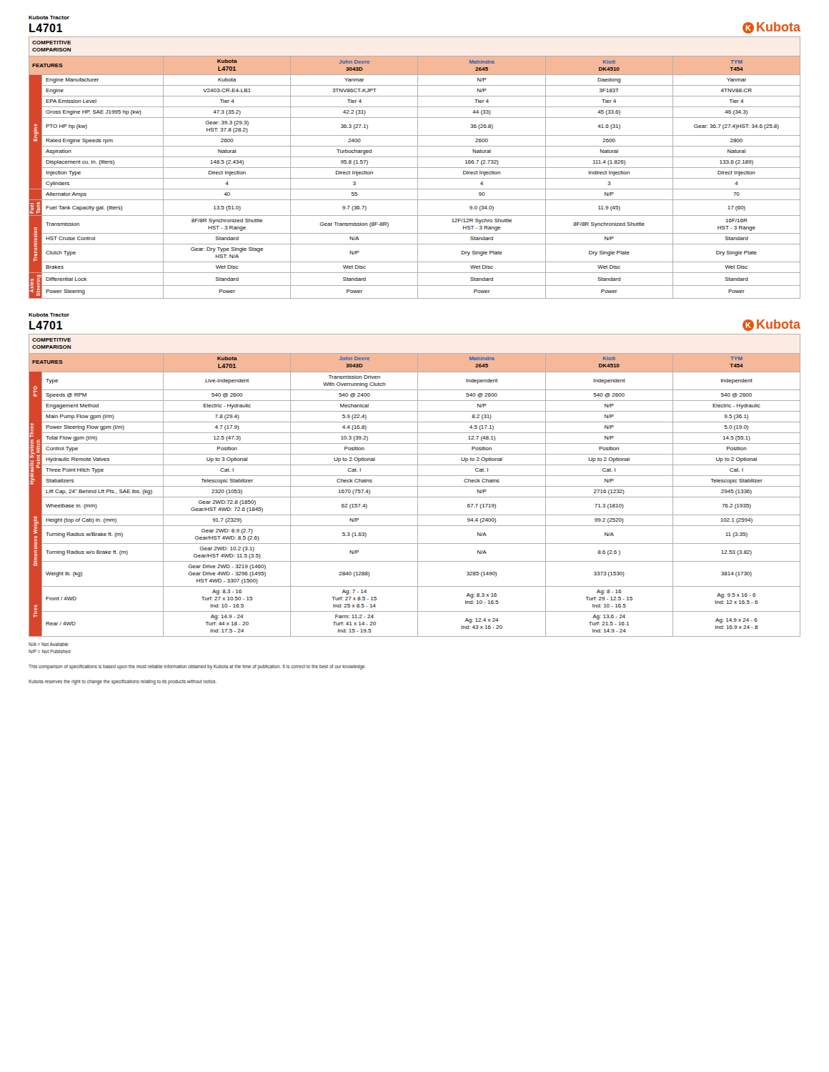Kubota Tractor
L4701
KKubota
| COMPETITIVE COMPARISON |
| FEATURES | Kubota L4701 | John Deere 3043D | Mahindra 2645 | Kioti DK4510 | TYM T454 |
| Engine | Engine Manufacturer | Kubota | Yanmar | N/P | Daedong | Yanmar |
| Engine | V2403-CR-E4-LB1 | 3TNV86CT-KJPT | N/P | 3F183T | 4TNV88-CR |
| EPA Emission Level | Tier 4 | Tier 4 | Tier 4 | Tier 4 | Tier 4 |
| Gross Engine HP, SAE J1995 hp (kw) | 47.3 (35.2) | 42.2 (31) | 44 (33) | 45 (33.6) | 46 (34.3) |
| PTO HP hp (kw) | Gear: 39.3 (29.3) HST: 37.8 (28.2) | 36.3 (27.1) | 36 (26.8) | 41.6 (31) | Gear: 36.7 (27.4)HST: 34.6 (25.8) |
| Rated Engine Speeds rpm | 2600 | 2400 | 2600 | 2600 | 2800 |
| Aspiration | Natural | Turbocharged | Natural | Natural | Natural |
| Displacement cu. in. (liters) | 148.5 (2.434) | 95.8 (1.57) | 166.7 (2.732) | 111.4 (1.826) | 133.6 (2.189) |
| Injection Type | Direct Injection | Direct Injection | Direct Injection | Indirect Injection | Direct Injection |
| Cylinders | 4 | 3 | 4 | 3 | 4 |
| | Alternator Amps | 40 | 55 | 90 | N/P | 70 |
| Fuel Tank | Fuel Tank Capacity gal. (liters) | 13.5 (51.0) | 9.7 (36.7) | 9.0 (34.0) | 11.9 (45) | 17 (60) |
| Transmission | Transmission | 8F/8R Synchronized Shuttle HST - 3 Range | Gear Transmission (8F-8R) | 12F/12R Sychro Shuttle HST - 3 Range | 8F/8R Synchronized Shuttle | 16F/16R HST - 3 Range |
| HST Cruise Control | Standard | N/A | Standard | N/P | Standard |
| Clutch Type | Gear: Dry Type Single Stage HST: N/A | N/P | Dry Single Plate | Dry Single Plate | Dry Single Plate |
| Brakes | Wet Disc | Wet Disc | Wet Disc | Wet Disc | Wet Disc |
| Axles Steering | Differential Lock | Standard | Standard | Standard | Standard | Standard |
| Power Steering | Power | Power | Power | Power | Power |
Kubota Tractor
L4701
KKubota
| COMPETITIVE COMPARISON |
| FEATURES | Kubota L4701 | John Deere 3043D | Mahindra 2645 | Kioti DK4510 | TYM T454 |
| PTO | Type | Live-independent | Transmission Driven With Overrunning Clutch | Independent | Independent | Independent |
| Speeds @ RPM | 540 @ 2600 | 540 @ 2400 | 540 @ 2600 | 540 @ 2600 | 540 @ 2600 |
| Engagement Method | Electric - Hydraulic | Mechanical | N/P | N/P | Electric - Hydraulic |
| Hydraulic System Three Point Hitch | Main Pump Flow gpm (l/m) | 7.8 (29.4) | 5.9 (22.4) | 8.2 (31) | N/P | 9.5 (36.1) |
| Power Steering Flow gpm (l/m) | 4.7 (17.9) | 4.4 (16.8) | 4.5 (17.1) | N/P | 5.0 (19.0) |
| Total Flow gpm (l/m) | 12.5 (47.3) | 10.3 (39.2) | 12.7 (48.1) | N/P | 14.5 (55.1) |
| Control Type | Position | Position | Position | Position | Position |
| Hydraulic Remote Valves | Up to 3 Optional | Up to 2 Optional | Up to 2 Optional | Up to 2 Optional | Up to 2 Optional |
| Three Point Hitch Type | Cat. I | Cat. I | Cat. I | Cat. I | Cat. I |
| Stabalizers | Telescopic Stabilizer | Check Chains | Check Chains | N/P | Telescopic Stabilizer |
| Lift Cap, 24" Behind Lft Pts., SAE lbs. (kg) | 2320 (1053) | 1670 (757.4) | N/P | 2716 (1232) | 2945 (1336) |
| Dimensions Weight | Wheelbase in. (mm) | Gear 2WD:72.8 (1850) Gear/HST 4WD: 72.6 (1845) | 62 (157.4) | 67.7 (1719) | 71.3 (1810) | 76.2 (1935) |
| Height (top of Cab) in. (mm) | 91.7 (2329) | N/P | 94.4 (2400) | 99.2 (2520) | 102.1 (2594) |
| Turning Radius w/Brake ft. (m) | Gear 2WD: 8.9 (2.7) Gear/HST 4WD: 8.5 (2.6) | 5.3 (1.63) | N/A | N/A | 11 (3.35) |
| Turning Radius w/o Brake ft. (m) | Gear 2WD: 10.2 (3.1) Gear/HST 4WD: 11.5 (3.5) | N/P | N/A | 8.6 (2.6 ) | 12.53 (3.82) |
| Weight lb. (kg) | Gear Drive 2WD - 3219 (1460) Gear Drive 4WD - 3296 (1495) HST 4WD - 3307 (1500) | 2840 (1288) | 3285 (1490) | 3373 (1530) | 3814 (1730) |
| Tires | Front / 4WD | Ag: 8.3 - 16 Turf: 27 x 10.50 - 15 Ind: 10 - 16.5 | Ag: 7 - 14 Turf: 27 x 8.5 - 15 Ind: 25 x 8.5 - 14 | Ag: 8.3 x 16 Ind: 10 - 16.5 | Ag: 8 - 16 Turf: 29 - 12.5 - 15 Ind: 10 - 16.5 | Ag: 9.5 x 16 - 6 Ind: 12 x 16.5 - 6 |
| Rear / 4WD | Ag: 14.9 - 24 Turf: 44 x 18 - 20 Ind: 17.5 - 24 | Farm: 11.2 - 24 Turf: 41 x 14 - 20 Ind: 15 - 19.5 | Ag: 12.4 x 24 Ind: 43 x 16 - 20 | Ag: 13.6 - 24 Turf: 21.5 - 16.1 Ind: 14.9 - 24 | Ag: 14.9 x 24 - 6 Ind: 16.9 x 24 - 8 |
N/A = Not Available
N/P = Not Published
This comparison of specifications is based upon the most reliable information obtained by Kubota at the time of publication. It is correct to the best of our knowledge.
Kubota reserves the right to change the specifications relating to its products without notice.